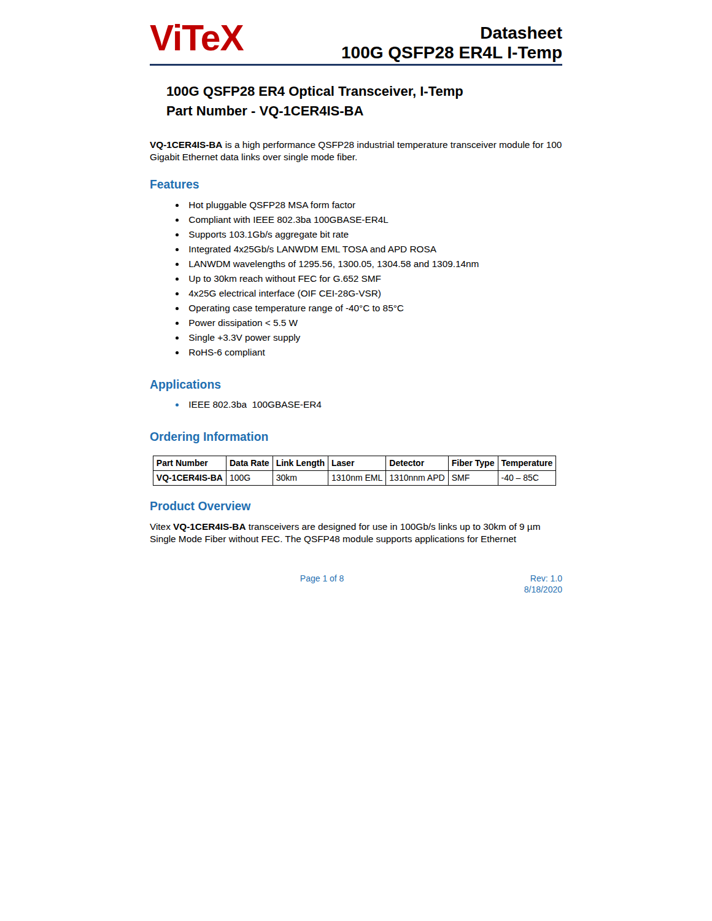ViTeX
Datasheet
100G QSFP28 ER4L I-Temp
100G QSFP28 ER4 Optical Transceiver, I-Temp
Part Number - VQ-1CER4IS-BA
VQ-1CER4IS-BA is a high performance QSFP28 industrial temperature transceiver module for 100 Gigabit Ethernet data links over single mode fiber.
Features
Hot pluggable QSFP28 MSA form factor
Compliant with IEEE 802.3ba 100GBASE-ER4L
Supports 103.1Gb/s aggregate bit rate
Integrated 4x25Gb/s LANWDM EML TOSA and APD ROSA
LANWDM wavelengths of 1295.56, 1300.05, 1304.58 and 1309.14nm
Up to 30km reach without FEC for G.652 SMF
4x25G electrical interface (OIF CEI-28G-VSR)
Operating case temperature range of -40°C to 85°C
Power dissipation < 5.5 W
Single +3.3V power supply
RoHS-6 compliant
Applications
IEEE 802.3ba 100GBASE-ER4
Ordering Information
| Part Number | Data Rate | Link Length | Laser | Detector | Fiber Type | Temperature |
| --- | --- | --- | --- | --- | --- | --- |
| VQ-1CER4IS-BA | 100G | 30km | 1310nm EML | 1310nnm APD | SMF | -40 – 85C |
Product Overview
Vitex VQ-1CER4IS-BA transceivers are designed for use in 100Gb/s links up to 30km of 9 µm Single Mode Fiber without FEC. The QSFP48 module supports applications for Ethernet
Page 1 of 8
Rev: 1.0
8/18/2020